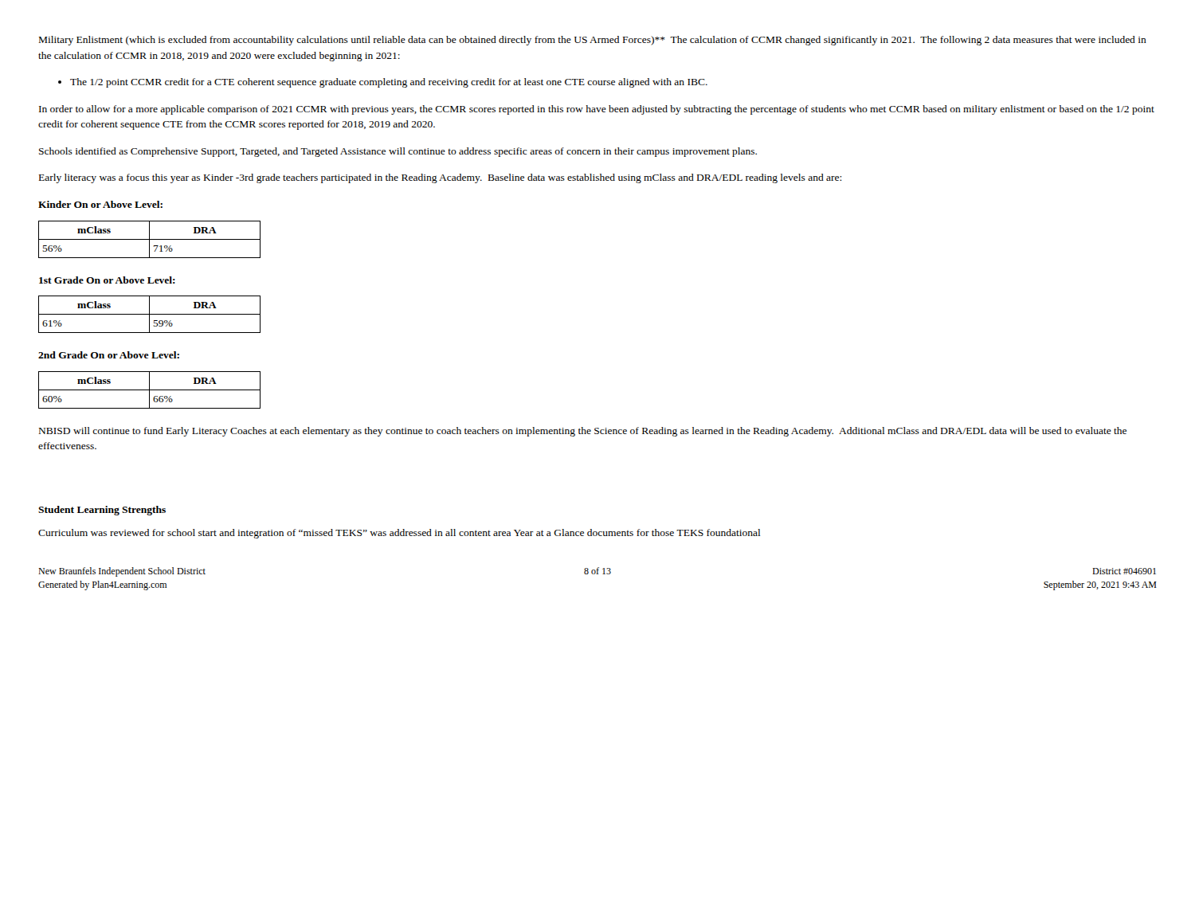Military Enlistment (which is excluded from accountability calculations until reliable data can be obtained directly from the US Armed Forces)** The calculation of CCMR changed significantly in 2021. The following 2 data measures that were included in the calculation of CCMR in 2018, 2019 and 2020 were excluded beginning in 2021:
The 1/2 point CCMR credit for a CTE coherent sequence graduate completing and receiving credit for at least one CTE course aligned with an IBC.
In order to allow for a more applicable comparison of 2021 CCMR with previous years, the CCMR scores reported in this row have been adjusted by subtracting the percentage of students who met CCMR based on military enlistment or based on the 1/2 point credit for coherent sequence CTE from the CCMR scores reported for 2018, 2019 and 2020.
Schools identified as Comprehensive Support, Targeted, and Targeted Assistance will continue to address specific areas of concern in their campus improvement plans.
Early literacy was a focus this year as Kinder -3rd grade teachers participated in the Reading Academy. Baseline data was established using mClass and DRA/EDL reading levels and are:
Kinder On or Above Level:
| mClass | DRA |
| --- | --- |
| 56% | 71% |
1st Grade On or Above Level:
| mClass | DRA |
| --- | --- |
| 61% | 59% |
2nd Grade On or Above Level:
| mClass | DRA |
| --- | --- |
| 60% | 66% |
NBISD will continue to fund Early Literacy Coaches at each elementary as they continue to coach teachers on implementing the Science of Reading as learned in the Reading Academy. Additional mClass and DRA/EDL data will be used to evaluate the effectiveness.
Student Learning Strengths
Curriculum was reviewed for school start and integration of “missed TEKS” was addressed in all content area Year at a Glance documents for those TEKS foundational
| New Braunfels Independent School District Generated by Plan4Learning.com | 8 of 13 | District #046901 September 20, 2021 9:43 AM |